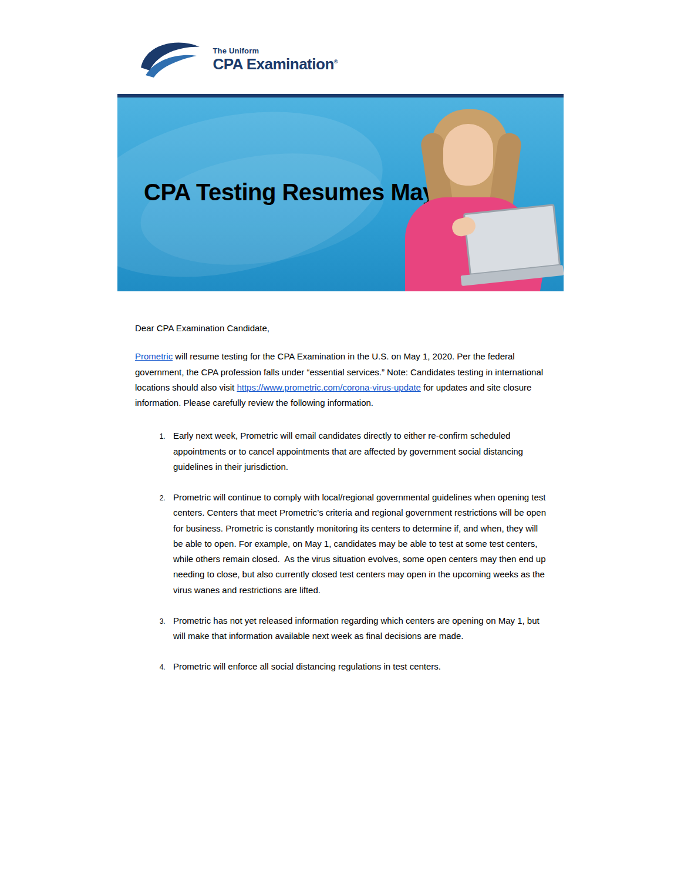The Uniform
CPA Examination®
CPA Testing Resumes May 1
Dear CPA Examination Candidate,
Prometric will resume testing for the CPA Examination in the U.S. on May 1, 2020. Per the federal government, the CPA profession falls under “essential services.” Note: Candidates testing in international locations should also visit https://www.prometric.com/corona-virus-update for updates and site closure information. Please carefully review the following information.
Early next week, Prometric will email candidates directly to either re-confirm scheduled appointments or to cancel appointments that are affected by government social distancing guidelines in their jurisdiction.
Prometric will continue to comply with local/regional governmental guidelines when opening test centers. Centers that meet Prometric’s criteria and regional government restrictions will be open for business. Prometric is constantly monitoring its centers to determine if, and when, they will be able to open. For example, on May 1, candidates may be able to test at some test centers, while others remain closed. As the virus situation evolves, some open centers may then end up needing to close, but also currently closed test centers may open in the upcoming weeks as the virus wanes and restrictions are lifted.
Prometric has not yet released information regarding which centers are opening on May 1, but will make that information available next week as final decisions are made.
Prometric will enforce all social distancing regulations in test centers.